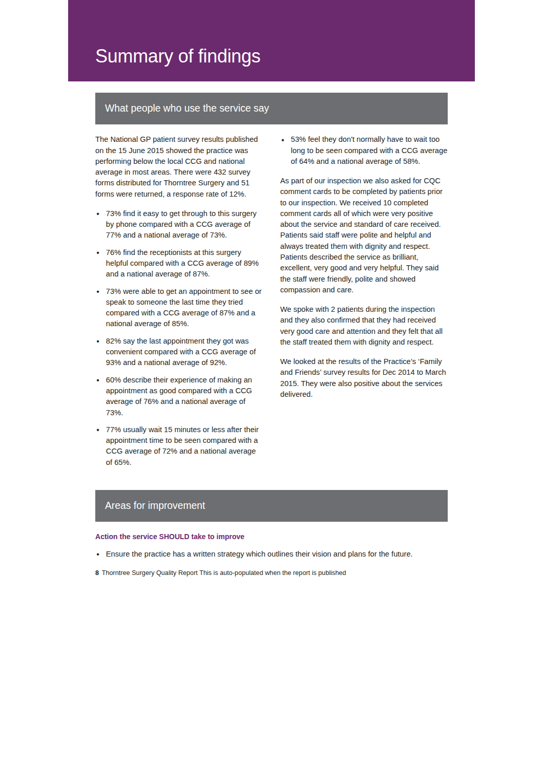Summary of findings
What people who use the service say
The National GP patient survey results published on the 15 June 2015 showed the practice was performing below the local CCG and national average in most areas. There were 432 survey forms distributed for Thorntree Surgery and 51 forms were returned, a response rate of 12%.
73% find it easy to get through to this surgery by phone compared with a CCG average of 77% and a national average of 73%.
76% find the receptionists at this surgery helpful compared with a CCG average of 89% and a national average of 87%.
73% were able to get an appointment to see or speak to someone the last time they tried compared with a CCG average of 87% and a national average of 85%.
82% say the last appointment they got was convenient compared with a CCG average of 93% and a national average of 92%.
60% describe their experience of making an appointment as good compared with a CCG average of 76% and a national average of 73%.
77% usually wait 15 minutes or less after their appointment time to be seen compared with a CCG average of 72% and a national average of 65%.
53% feel they don't normally have to wait too long to be seen compared with a CCG average of 64% and a national average of 58%.
As part of our inspection we also asked for CQC comment cards to be completed by patients prior to our inspection. We received 10 completed comment cards all of which were very positive about the service and standard of care received. Patients said staff were polite and helpful and always treated them with dignity and respect. Patients described the service as brilliant, excellent, very good and very helpful. They said the staff were friendly, polite and showed compassion and care.
We spoke with 2 patients during the inspection and they also confirmed that they had received very good care and attention and they felt that all the staff treated them with dignity and respect.
We looked at the results of the Practice’s ‘Family and Friends’ survey results for Dec 2014 to March 2015. They were also positive about the services delivered.
Areas for improvement
Action the service SHOULD take to improve
Ensure the practice has a written strategy which outlines their vision and plans for the future.
8 Thorntree Surgery Quality Report This is auto-populated when the report is published